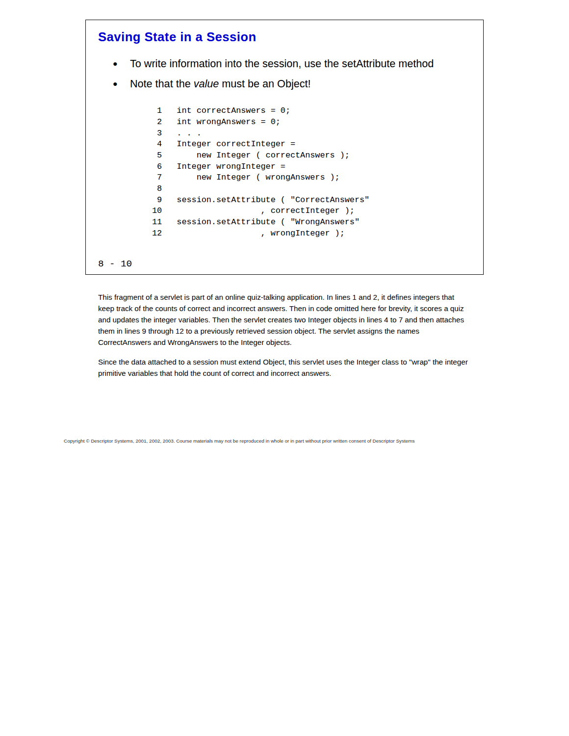Saving State in a Session
To write information into the session, use the setAttribute method
Note that the value must be an Object!
 1   int correctAnswers = 0;
 2   int wrongAnswers = 0;
 3   . . .
 4   Integer correctInteger =
 5       new Integer ( correctAnswers );
 6   Integer wrongInteger =
 7       new Integer ( wrongAnswers );
 8
 9   session.setAttribute ( "CorrectAnswers"
10                    , correctInteger );
11   session.setAttribute ( "WrongAnswers"
12                    , wrongInteger );
8 - 10
This fragment of a servlet is part of an online quiz-talking application. In lines 1 and 2, it defines integers that keep track of the counts of correct and incorrect answers. Then in code omitted here for brevity, it scores a quiz and updates the integer variables. Then the servlet creates two Integer objects in lines 4 to 7 and then attaches them in lines 9 through 12 to a previously retrieved session object. The servlet assigns the names CorrectAnswers and WrongAnswers to the Integer objects.
Since the data attached to a session must extend Object, this servlet uses the Integer class to "wrap" the integer primitive variables that hold the count of correct and incorrect answers.
Copyright © Descriptor Systems, 2001, 2002, 2003. Course materials may not be reproduced in whole or in part without prior written consent of Descriptor Systems